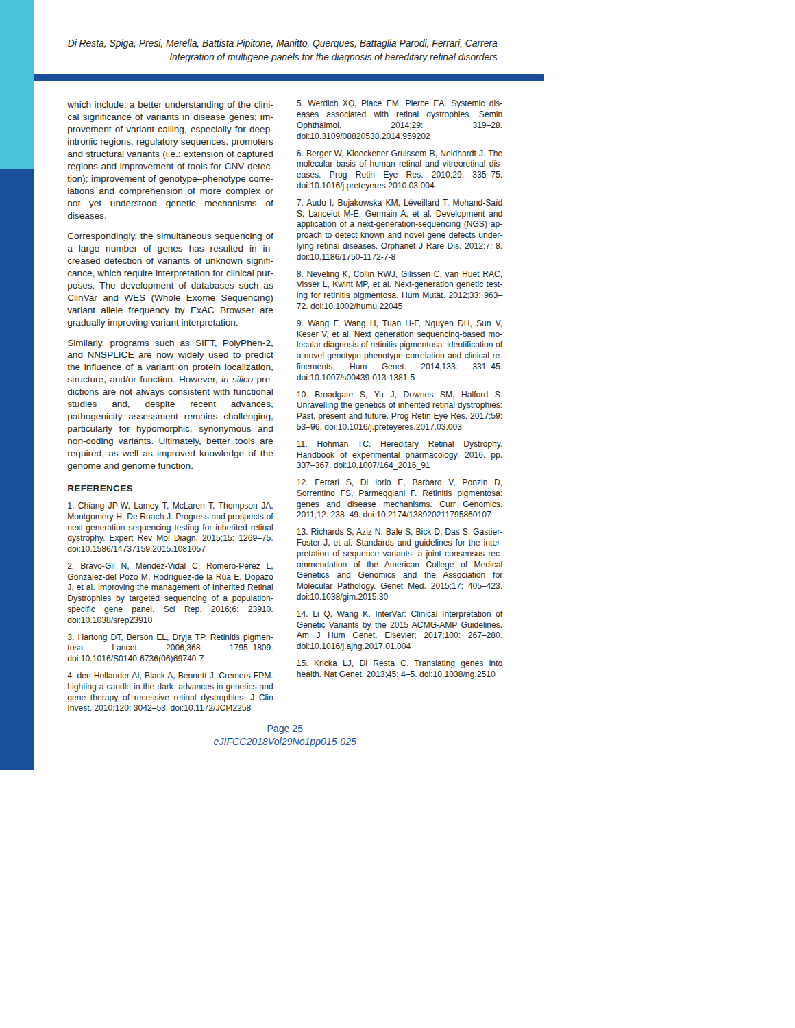Di Resta, Spiga, Presi, Merella, Battista Pipitone, Manitto, Querques, Battaglia Parodi, Ferrari, Carrera Integration of multigene panels for the diagnosis of hereditary retinal disorders
which include: a better understanding of the clinical significance of variants in disease genes; improvement of variant calling, especially for deep-intronic regions, regulatory sequences, promoters and structural variants (i.e.: extension of captured regions and improvement of tools for CNV detection); improvement of genotype–phenotype correlations and comprehension of more complex or not yet understood genetic mechanisms of diseases.
Correspondingly, the simultaneous sequencing of a large number of genes has resulted in increased detection of variants of unknown significance, which require interpretation for clinical purposes. The development of databases such as ClinVar and WES (Whole Exome Sequencing) variant allele frequency by ExAC Browser are gradually improving variant interpretation.
Similarly, programs such as SIFT, PolyPhen-2, and NNSPLICE are now widely used to predict the influence of a variant on protein localization, structure, and/or function. However, in silico predictions are not always consistent with functional studies and, despite recent advances, pathogenicity assessment remains challenging, particularly for hypomorphic, synonymous and non-coding variants. Ultimately, better tools are required, as well as improved knowledge of the genome and genome function.
REFERENCES
1. Chiang JP-W, Lamey T, McLaren T, Thompson JA, Montgomery H, De Roach J. Progress and prospects of next-generation sequencing testing for inherited retinal dystrophy. Expert Rev Mol Diagn. 2015;15: 1269–75. doi:10.1586/14737159.2015.1081057
2. Bravo-Gil N, Méndez-Vidal C, Romero-Pérez L, González-del Pozo M, Rodríguez-de la Rúa E, Dopazo J, et al. Improving the management of Inherited Retinal Dystrophies by targeted sequencing of a population-specific gene panel. Sci Rep. 2016;6: 23910. doi:10.1038/srep23910
3. Hartong DT, Berson EL, Dryja TP. Retinitis pigmentosa. Lancet. 2006;368: 1795–1809. doi:10.1016/S0140-6736(06)69740-7
4. den Hollander AI, Black A, Bennett J, Cremers FPM. Lighting a candle in the dark: advances in genetics and gene therapy of recessive retinal dystrophies. J Clin Invest. 2010;120: 3042–53. doi:10.1172/JCI42258
5. Werdich XQ, Place EM, Pierce EA. Systemic diseases associated with retinal dystrophies. Semin Ophthalmol. 2014;29: 319–28. doi:10.3109/08820538.2014.959202
6. Berger W, Kloeckener-Gruissem B, Neidhardt J. The molecular basis of human retinal and vitreoretinal diseases. Prog Retin Eye Res. 2010;29: 335–75. doi:10.1016/j.preteyeres.2010.03.004
7. Audo I, Bujakowska KM, Léveillard T, Mohand-Saïd S, Lancelot M-E, Germain A, et al. Development and application of a next-generation-sequencing (NGS) approach to detect known and novel gene defects underlying retinal diseases. Orphanet J Rare Dis. 2012;7: 8. doi:10.1186/1750-1172-7-8
8. Neveling K, Collin RWJ, Gilissen C, van Huet RAC, Visser L, Kwint MP, et al. Next-generation genetic testing for retinitis pigmentosa. Hum Mutat. 2012;33: 963–72. doi:10.1002/humu.22045
9. Wang F, Wang H, Tuan H-F, Nguyen DH, Sun V, Keser V, et al. Next generation sequencing-based molecular diagnosis of retinitis pigmentosa: identification of a novel genotype-phenotype correlation and clinical refinements. Hum Genet. 2014;133: 331–45. doi:10.1007/s00439-013-1381-5
10. Broadgate S, Yu J, Downes SM, Halford S. Unravelling the genetics of inherited retinal dystrophies: Past, present and future. Prog Retin Eye Res. 2017;59: 53–96. doi:10.1016/j.preteyeres.2017.03.003
11. Hohman TC. Hereditary Retinal Dystrophy. Handbook of experimental pharmacology. 2016. pp. 337–367. doi:10.1007/164_2016_91
12. Ferrari S, Di Iorio E, Barbaro V, Ponzin D, Sorrentino FS, Parmeggiani F. Retinitis pigmentosa: genes and disease mechanisms. Curr Genomics. 2011;12: 238–49. doi:10.2174/138920211795860107
13. Richards S, Aziz N, Bale S, Bick D, Das S, Gastier-Foster J, et al. Standards and guidelines for the interpretation of sequence variants: a joint consensus recommendation of the American College of Medical Genetics and Genomics and the Association for Molecular Pathology. Genet Med. 2015;17: 405–423. doi:10.1038/gim.2015.30
14. Li Q, Wang K. InterVar: Clinical Interpretation of Genetic Variants by the 2015 ACMG-AMP Guidelines. Am J Hum Genet. Elsevier; 2017;100: 267–280. doi:10.1016/j.ajhg.2017.01.004
15. Kricka LJ, Di Resta C. Translating genes into health. Nat Genet. 2013;45: 4–5. doi:10.1038/ng.2510
Page 25 eJIFCC2018Vol29No1pp015-025